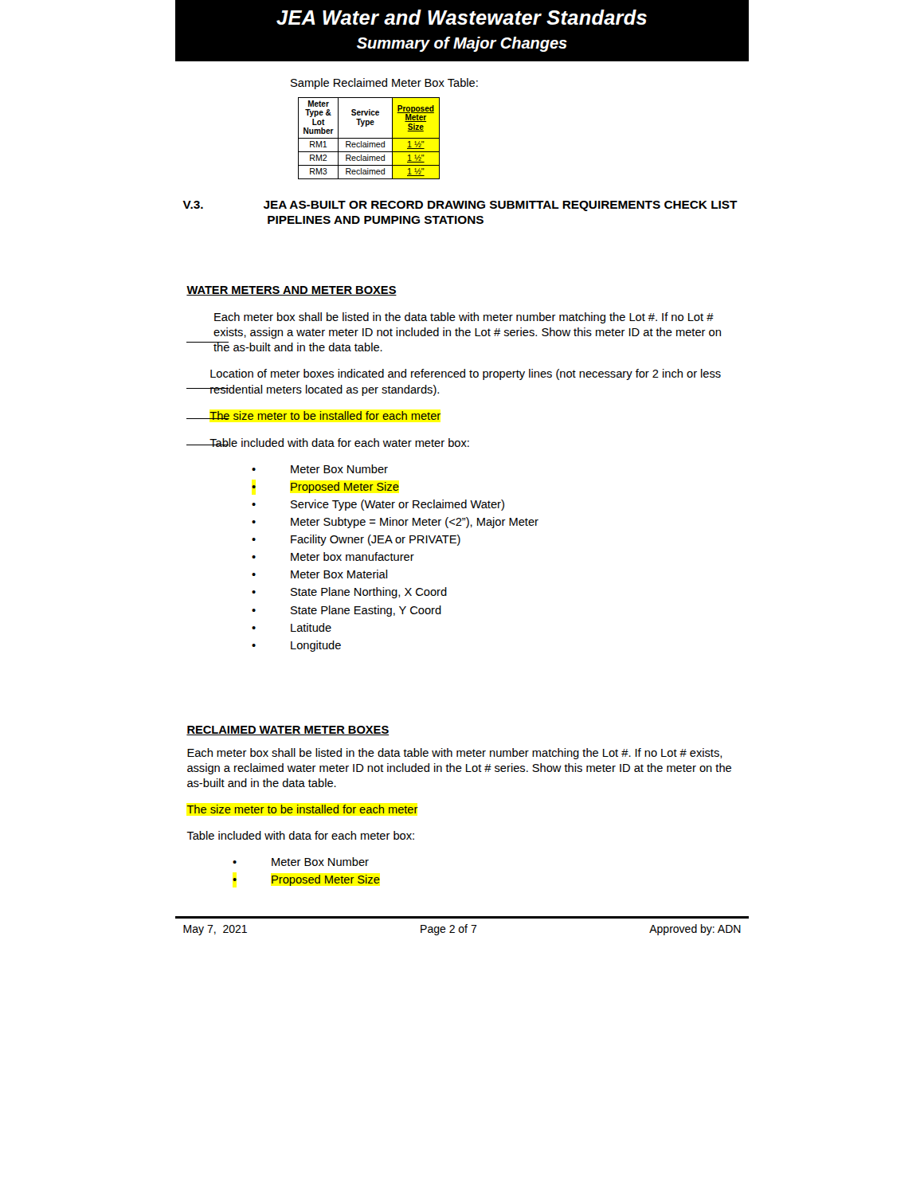JEA Water and Wastewater Standards
Summary of Major Changes
Sample Reclaimed Meter Box Table:
| Meter Type & Lot Number | Service Type | Proposed Meter Size |
| --- | --- | --- |
| RM1 | Reclaimed | 1 ½" |
| RM2 | Reclaimed | 1 ½" |
| RM3 | Reclaimed | 1 ½" |
V.3. JEA AS-BUILT OR RECORD DRAWING SUBMITTAL REQUIREMENTS CHECK LIST PIPELINES AND PUMPING STATIONS
WATER METERS AND METER BOXES
Each meter box shall be listed in the data table with meter number matching the Lot #. If no Lot # exists, assign a water meter ID not included in the Lot # series. Show this meter ID at the meter on the as-built and in the data table.
Location of meter boxes indicated and referenced to property lines (not necessary for 2 inch or less residential meters located as per standards).
The size meter to be installed for each meter
Table included with data for each water meter box:
Meter Box Number
Proposed Meter Size
Service Type (Water or Reclaimed Water)
Meter Subtype = Minor Meter (<2”), Major Meter
Facility Owner (JEA or PRIVATE)
Meter box manufacturer
Meter Box Material
State Plane Northing, X Coord
State Plane Easting, Y Coord
Latitude
Longitude
RECLAIMED WATER METER BOXES
Each meter box shall be listed in the data table with meter number matching the Lot #. If no Lot # exists, assign a reclaimed water meter ID not included in the Lot # series. Show this meter ID at the meter on the as-built and in the data table.
The size meter to be installed for each meter
Table included with data for each meter box:
Meter Box Number
Proposed Meter Size
May 7, 2021
Page 2 of 7
Approved by: ADN